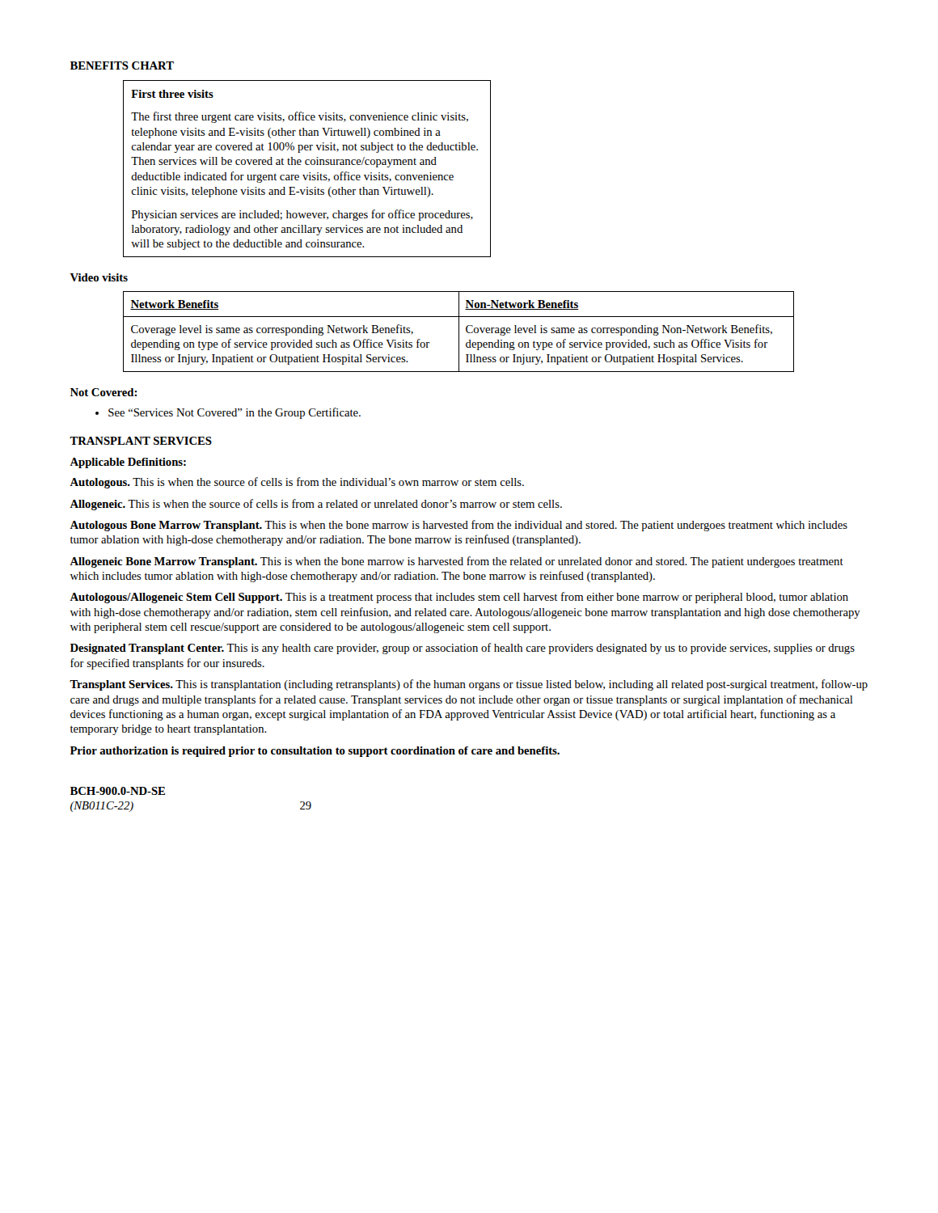BENEFITS CHART
First three visits
The first three urgent care visits, office visits, convenience clinic visits, telephone visits and E-visits (other than Virtuwell) combined in a calendar year are covered at 100% per visit, not subject to the deductible. Then services will be covered at the coinsurance/copayment and deductible indicated for urgent care visits, office visits, convenience clinic visits, telephone visits and E-visits (other than Virtuwell).
Physician services are included; however, charges for office procedures, laboratory, radiology and other ancillary services are not included and will be subject to the deductible and coinsurance.
Video visits
| Network Benefits | Non-Network Benefits |
| --- | --- |
| Coverage level is same as corresponding Network Benefits, depending on type of service provided such as Office Visits for Illness or Injury, Inpatient or Outpatient Hospital Services. | Coverage level is same as corresponding Non-Network Benefits, depending on type of service provided, such as Office Visits for Illness or Injury, Inpatient or Outpatient Hospital Services. |
Not Covered:
See “Services Not Covered” in the Group Certificate.
TRANSPLANT SERVICES
Applicable Definitions:
Autologous. This is when the source of cells is from the individual’s own marrow or stem cells.
Allogeneic. This is when the source of cells is from a related or unrelated donor’s marrow or stem cells.
Autologous Bone Marrow Transplant. This is when the bone marrow is harvested from the individual and stored. The patient undergoes treatment which includes tumor ablation with high-dose chemotherapy and/or radiation. The bone marrow is reinfused (transplanted).
Allogeneic Bone Marrow Transplant. This is when the bone marrow is harvested from the related or unrelated donor and stored. The patient undergoes treatment which includes tumor ablation with high-dose chemotherapy and/or radiation. The bone marrow is reinfused (transplanted).
Autologous/Allogeneic Stem Cell Support. This is a treatment process that includes stem cell harvest from either bone marrow or peripheral blood, tumor ablation with high-dose chemotherapy and/or radiation, stem cell reinfusion, and related care. Autologous/allogeneic bone marrow transplantation and high dose chemotherapy with peripheral stem cell rescue/support are considered to be autologous/allogeneic stem cell support.
Designated Transplant Center. This is any health care provider, group or association of health care providers designated by us to provide services, supplies or drugs for specified transplants for our insureds.
Transplant Services. This is transplantation (including retransplants) of the human organs or tissue listed below, including all related post-surgical treatment, follow-up care and drugs and multiple transplants for a related cause. Transplant services do not include other organ or tissue transplants or surgical implantation of mechanical devices functioning as a human organ, except surgical implantation of an FDA approved Ventricular Assist Device (VAD) or total artificial heart, functioning as a temporary bridge to heart transplantation.
Prior authorization is required prior to consultation to support coordination of care and benefits.
BCH-900.0-ND-SE
(NB011C-22) 29